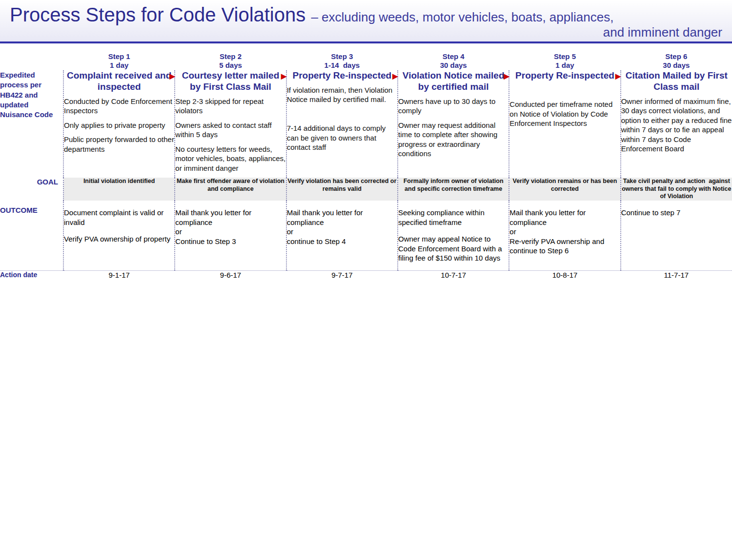Process Steps for Code Violations – excluding weeds, motor vehicles, boats, appliances, and imminent danger
| | Step 1 1 day | Step 2 5 days | Step 3 1-14 days | Step 4 30 days | Step 5 1 day | Step 6 30 days |
| Expedited process per HB422 and updated Nuisance Code | Complaint received and inspected Conducted by Code Enforcement Inspectors Only applies to private property Public property forwarded to other departments | ► Courtesy letter mailed by First Class Mail Step 2-3 skipped for repeat violators Owners asked to contact staff within 5 days No courtesy letters for weeds, motor vehicles, boats, appliances, or imminent danger | ► Property Re-inspected If violation remain, then Violation Notice mailed by certified mail. 7-14 additional days to comply can be given to owners that contact staff | ► Violation Notice mailed by certified mail Owners have up to 30 days to comply Owner may request additional time to complete after showing progress or extraordinary conditions | ► Property Re-inspected Conducted per timeframe noted on Notice of Violation by Code Enforcement Inspectors | ► Citation Mailed by First Class mail Owner informed of maximum fine, 30 days correct violations, and option to either pay a reduced fine within 7 days or to fie an appeal within 7 days to Code Enforcement Board |
| GOAL | Initial violation identified | Make first offender aware of violation and compliance | Verify violation has been corrected or remains valid | Formally inform owner of violation and specific correction timeframe | Verify violation remains or has been corrected | Take civil penalty and action against owners that fail to comply with Notice of Violation |
| OUTCOME | Document complaint is valid or invalid Verify PVA ownership of property | Mail thank you letter for compliance or Continue to Step 3 | Mail thank you letter for compliance or continue to Step 4 | Seeking compliance within specified timeframe Owner may appeal Notice to Code Enforcement Board with a filing fee of $150 within 10 days | Mail thank you letter for compliance or Re-verify PVA ownership and continue to Step 6 | Continue to step 7 |
| Action date | 9-1-17 | 9-6-17 | 9-7-17 | 10-7-17 | 10-8-17 | 11-7-17 |